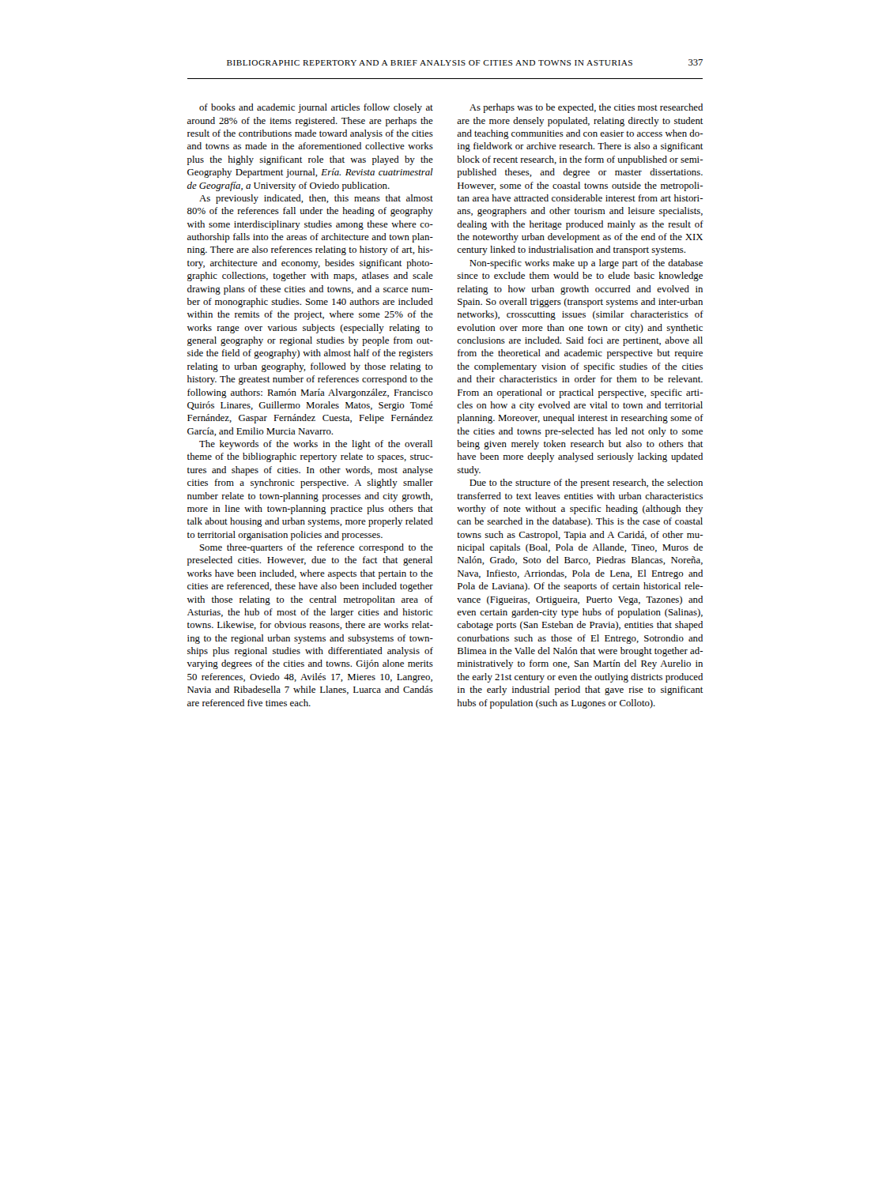Bibliographic repertory and a brief analysis of cities and towns in Asturias 337
of books and academic journal articles follow closely at around 28% of the items registered. These are perhaps the result of the contributions made toward analysis of the cities and towns as made in the aforementioned collective works plus the highly significant role that was played by the Geography Department journal, Ería. Revista cuatrimestral de Geografía, a University of Oviedo publication.
As previously indicated, then, this means that almost 80% of the references fall under the heading of geography with some interdisciplinary studies among these where co-authorship falls into the areas of architecture and town planning. There are also references relating to history of art, history, architecture and economy, besides significant photographic collections, together with maps, atlases and scale drawing plans of these cities and towns, and a scarce number of monographic studies. Some 140 authors are included within the remits of the project, where some 25% of the works range over various subjects (especially relating to general geography or regional studies by people from outside the field of geography) with almost half of the registers relating to urban geography, followed by those relating to history. The greatest number of references correspond to the following authors: Ramón María Alvargonzález, Francisco Quirós Linares, Guillermo Morales Matos, Sergio Tomé Fernández, Gaspar Fernández Cuesta, Felipe Fernández García, and Emilio Murcia Navarro.
The keywords of the works in the light of the overall theme of the bibliographic repertory relate to spaces, structures and shapes of cities. In other words, most analyse cities from a synchronic perspective. A slightly smaller number relate to town-planning processes and city growth, more in line with town-planning practice plus others that talk about housing and urban systems, more properly related to territorial organisation policies and processes.
Some three-quarters of the reference correspond to the preselected cities. However, due to the fact that general works have been included, where aspects that pertain to the cities are referenced, these have also been included together with those relating to the central metropolitan area of Asturias, the hub of most of the larger cities and historic towns. Likewise, for obvious reasons, there are works relating to the regional urban systems and subsystems of townships plus regional studies with differentiated analysis of varying degrees of the cities and towns. Gijón alone merits 50 references, Oviedo 48, Avilés 17, Mieres 10, Langreo, Navia and Ribadesella 7 while Llanes, Luarca and Candás are referenced five times each.
As perhaps was to be expected, the cities most researched are the more densely populated, relating directly to student and teaching communities and con easier to access when doing fieldwork or archive research. There is also a significant block of recent research, in the form of unpublished or semi-published theses, and degree or master dissertations. However, some of the coastal towns outside the metropolitan area have attracted considerable interest from art historians, geographers and other tourism and leisure specialists, dealing with the heritage produced mainly as the result of the noteworthy urban development as of the end of the XIX century linked to industrialisation and transport systems.
Non-specific works make up a large part of the database since to exclude them would be to elude basic knowledge relating to how urban growth occurred and evolved in Spain. So overall triggers (transport systems and inter-urban networks), crosscutting issues (similar characteristics of evolution over more than one town or city) and synthetic conclusions are included. Said foci are pertinent, above all from the theoretical and academic perspective but require the complementary vision of specific studies of the cities and their characteristics in order for them to be relevant. From an operational or practical perspective, specific articles on how a city evolved are vital to town and territorial planning. Moreover, unequal interest in researching some of the cities and towns pre-selected has led not only to some being given merely token research but also to others that have been more deeply analysed seriously lacking updated study.
Due to the structure of the present research, the selection transferred to text leaves entities with urban characteristics worthy of note without a specific heading (although they can be searched in the database). This is the case of coastal towns such as Castropol, Tapia and A Caridá, of other municipal capitals (Boal, Pola de Allande, Tineo, Muros de Nalón, Grado, Soto del Barco, Piedras Blancas, Noreña, Nava, Infiesto, Arriondas, Pola de Lena, El Entrego and Pola de Laviana). Of the seaports of certain historical relevance (Figueiras, Ortigueira, Puerto Vega, Tazones) and even certain garden-city type hubs of population (Salinas), cabotage ports (San Esteban de Pravia), entities that shaped conurbations such as those of El Entrego, Sotrondio and Blimea in the Valle del Nalón that were brought together administratively to form one, San Martín del Rey Aurelio in the early 21st century or even the outlying districts produced in the early industrial period that gave rise to significant hubs of population (such as Lugones or Colloto).